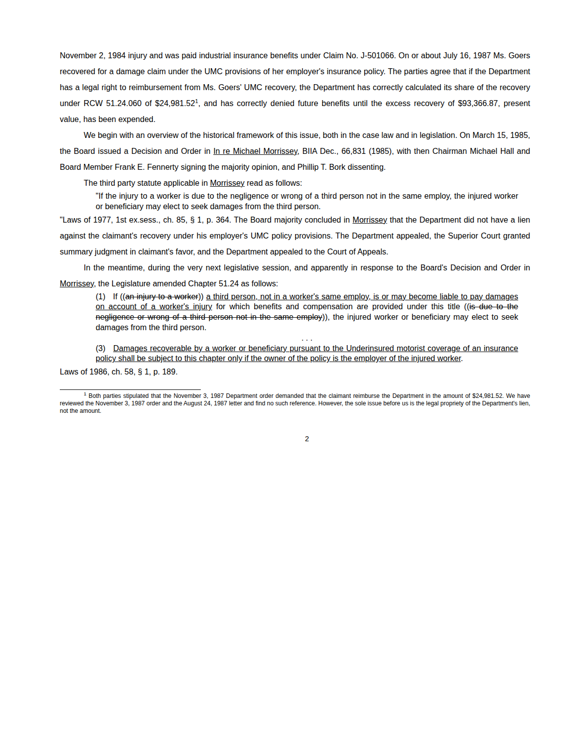November 2, 1984 injury and was paid industrial insurance benefits under Claim No. J-501066. On or about July 16, 1987 Ms. Goers recovered for a damage claim under the UMC provisions of her employer's insurance policy. The parties agree that if the Department has a legal right to reimbursement from Ms. Goers' UMC recovery, the Department has correctly calculated its share of the recovery under RCW 51.24.060 of $24,981.521, and has correctly denied future benefits until the excess recovery of $93,366.87, present value, has been expended.
We begin with an overview of the historical framework of this issue, both in the case law and in legislation. On March 15, 1985, the Board issued a Decision and Order in In re Michael Morrissey, BIIA Dec., 66,831 (1985), with then Chairman Michael Hall and Board Member Frank E. Fennerty signing the majority opinion, and Phillip T. Bork dissenting.
The third party statute applicable in Morrissey read as follows:
"If the injury to a worker is due to the negligence or wrong of a third person not in the same employ, the injured worker or beneficiary may elect to seek damages from the third person.
"Laws of 1977, 1st ex.sess., ch. 85, § 1, p. 364. The Board majority concluded in Morrissey that the Department did not have a lien against the claimant's recovery under his employer's UMC policy provisions. The Department appealed, the Superior Court granted summary judgment in claimant's favor, and the Department appealed to the Court of Appeals.
In the meantime, during the very next legislative session, and apparently in response to the Board's Decision and Order in Morrissey, the Legislature amended Chapter 51.24 as follows:
(1) If ((an injury to a worker)) a third person, not in a worker's same employ, is or may become liable to pay damages on account of a worker's injury for which benefits and compensation are provided under this title ((is due to the negligence or wrong of a third person not in the same employ)), the injured worker or beneficiary may elect to seek damages from the third person.
. . .
(3) Damages recoverable by a worker or beneficiary pursuant to the Underinsured motorist coverage of an insurance policy shall be subject to this chapter only if the owner of the policy is the employer of the injured worker.
Laws of 1986, ch. 58, § 1, p. 189.
1 Both parties stipulated that the November 3, 1987 Department order demanded that the claimant reimburse the Department in the amount of $24,981.52. We have reviewed the November 3, 1987 order and the August 24, 1987 letter and find no such reference. However, the sole issue before us is the legal propriety of the Department's lien, not the amount.
2